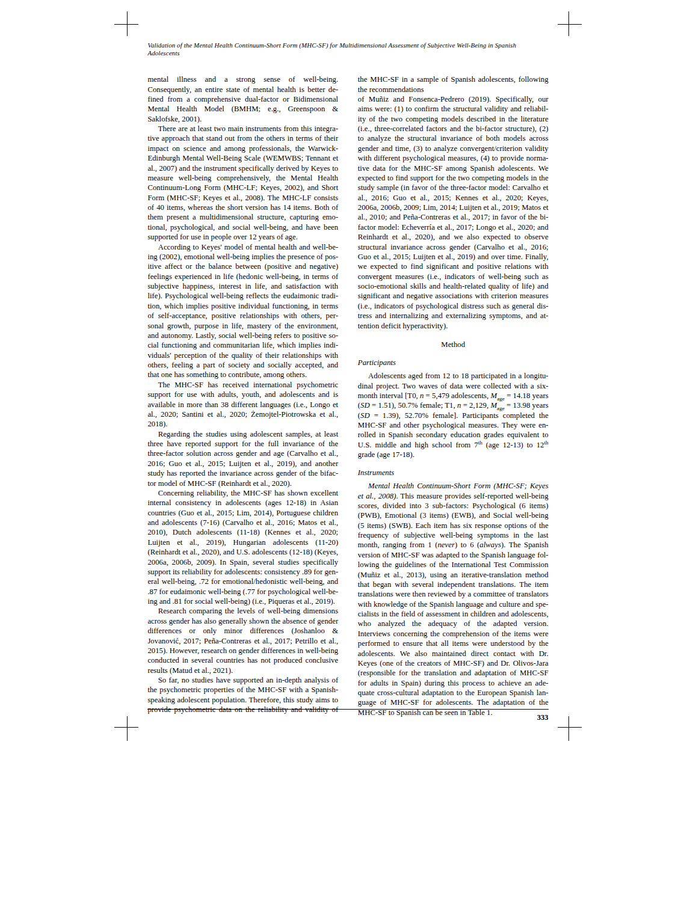Validation of the Mental Health Continuum-Short Form (MHC-SF) for Multidimensional Assessment of Subjective Well-Being in Spanish Adolescents
mental illness and a strong sense of well-being. Consequently, an entire state of mental health is better defined from a comprehensive dual-factor or Bidimensional Mental Health Model (BMHM; e.g., Greenspoon & Saklofske, 2001).
There are at least two main instruments from this integrative approach that stand out from the others in terms of their impact on science and among professionals, the Warwick-Edinburgh Mental Well-Being Scale (WEMWBS; Tennant et al., 2007) and the instrument specifically derived by Keyes to measure well-being comprehensively, the Mental Health Continuum-Long Form (MHC-LF; Keyes, 2002), and Short Form (MHC-SF; Keyes et al., 2008). The MHC-LF consists of 40 items, whereas the short version has 14 items. Both of them present a multidimensional structure, capturing emotional, psychological, and social well-being, and have been supported for use in people over 12 years of age.
According to Keyes' model of mental health and well-being (2002), emotional well-being implies the presence of positive affect or the balance between (positive and negative) feelings experienced in life (hedonic well-being, in terms of subjective happiness, interest in life, and satisfaction with life). Psychological well-being reflects the eudaimonic tradition, which implies positive individual functioning, in terms of self-acceptance, positive relationships with others, personal growth, purpose in life, mastery of the environment, and autonomy. Lastly, social well-being refers to positive social functioning and communitarian life, which implies individuals' perception of the quality of their relationships with others, feeling a part of society and socially accepted, and that one has something to contribute, among others.
The MHC-SF has received international psychometric support for use with adults, youth, and adolescents and is available in more than 38 different languages (i.e., Longo et al., 2020; Santini et al., 2020; Żemojtel-Piotrowska et al., 2018).
Regarding the studies using adolescent samples, at least three have reported support for the full invariance of the three-factor solution across gender and age (Carvalho et al., 2016; Guo et al., 2015; Luijten et al., 2019), and another study has reported the invariance across gender of the bifactor model of MHC-SF (Reinhardt et al., 2020).
Concerning reliability, the MHC-SF has shown excellent internal consistency in adolescents (ages 12-18) in Asian countries (Guo et al., 2015; Lim, 2014), Portuguese children and adolescents (7-16) (Carvalho et al., 2016; Matos et al., 2010), Dutch adolescents (11-18) (Kennes et al., 2020; Luijten et al., 2019), Hungarian adolescents (11-20) (Reinhardt et al., 2020), and U.S. adolescents (12-18) (Keyes, 2006a, 2006b, 2009). In Spain, several studies specifically support its reliability for adolescents: consistency .89 for general well-being, .72 for emotional/hedonistic well-being, and .87 for eudaimonic well-being (.77 for psychological well-being and .81 for social well-being) (i.e., Piqueras et al., 2019).
Research comparing the levels of well-being dimensions across gender has also generally shown the absence of gender differences or only minor differences (Joshanloo & Jovanović, 2017; Peña-Contreras et al., 2017; Petrillo et al., 2015). However, research on gender differences in well-being conducted in several countries has not produced conclusive results (Matud et al., 2021).
So far, no studies have supported an in-depth analysis of the psychometric properties of the MHC-SF with a Spanish-speaking adolescent population. Therefore, this study aims to provide psychometric data on the reliability and validity of the MHC-SF in a sample of Spanish adolescents, following the recommendations
of Muñiz and Fonsenca-Pedrero (2019). Specifically, our aims were: (1) to confirm the structural validity and reliability of the two competing models described in the literature (i.e., three-correlated factors and the bi-factor structure), (2) to analyze the structural invariance of both models across gender and time, (3) to analyze convergent/criterion validity with different psychological measures, (4) to provide normative data for the MHC-SF among Spanish adolescents. We expected to find support for the two competing models in the study sample (in favor of the three-factor model: Carvalho et al., 2016; Guo et al., 2015; Kennes et al., 2020; Keyes, 2006a, 2006b, 2009; Lim, 2014; Luijten et al., 2019; Matos et al., 2010; and Peña-Contreras et al., 2017; in favor of the bi-factor model: Echeverría et al., 2017; Longo et al., 2020; and Reinhardt et al., 2020), and we also expected to observe structural invariance across gender (Carvalho et al., 2016; Guo et al., 2015; Luijten et al., 2019) and over time. Finally, we expected to find significant and positive relations with convergent measures (i.e., indicators of well-being such as socio-emotional skills and health-related quality of life) and significant and negative associations with criterion measures (i.e., indicators of psychological distress such as general distress and internalizing and externalizing symptoms, and attention deficit hyperactivity).
Method
Participants
Adolescents aged from 12 to 18 participated in a longitudinal project. Two waves of data were collected with a six-month interval [T0, n = 5,479 adolescents, Mage = 14.18 years (SD = 1.51), 50.7% female; T1, n = 2,129, Mage = 13.98 years (SD = 1.39), 52.70% female]. Participants completed the MHC-SF and other psychological measures. They were enrolled in Spanish secondary education grades equivalent to U.S. middle and high school from 7th (age 12-13) to 12th grade (age 17-18).
Instruments
Mental Health Continuum-Short Form (MHC-SF; Keyes et al., 2008). This measure provides self-reported well-being scores, divided into 3 sub-factors: Psychological (6 items) (PWB), Emotional (3 items) (EWB), and Social well-being (5 items) (SWB). Each item has six response options of the frequency of subjective well-being symptoms in the last month, ranging from 1 (never) to 6 (always). The Spanish version of MHC-SF was adapted to the Spanish language following the guidelines of the International Test Commission (Muñiz et al., 2013), using an iterative-translation method that began with several independent translations. The item translations were then reviewed by a committee of translators with knowledge of the Spanish language and culture and specialists in the field of assessment in children and adolescents, who analyzed the adequacy of the adapted version. Interviews concerning the comprehension of the items were performed to ensure that all items were understood by the adolescents. We also maintained direct contact with Dr. Keyes (one of the creators of MHC-SF) and Dr. Olivos-Jara (responsible for the translation and adaptation of MHC-SF for adults in Spain) during this process to achieve an adequate cross-cultural adaptation to the European Spanish language of MHC-SF for adolescents. The adaptation of the MHC-SF to Spanish can be seen in Table 1.
333